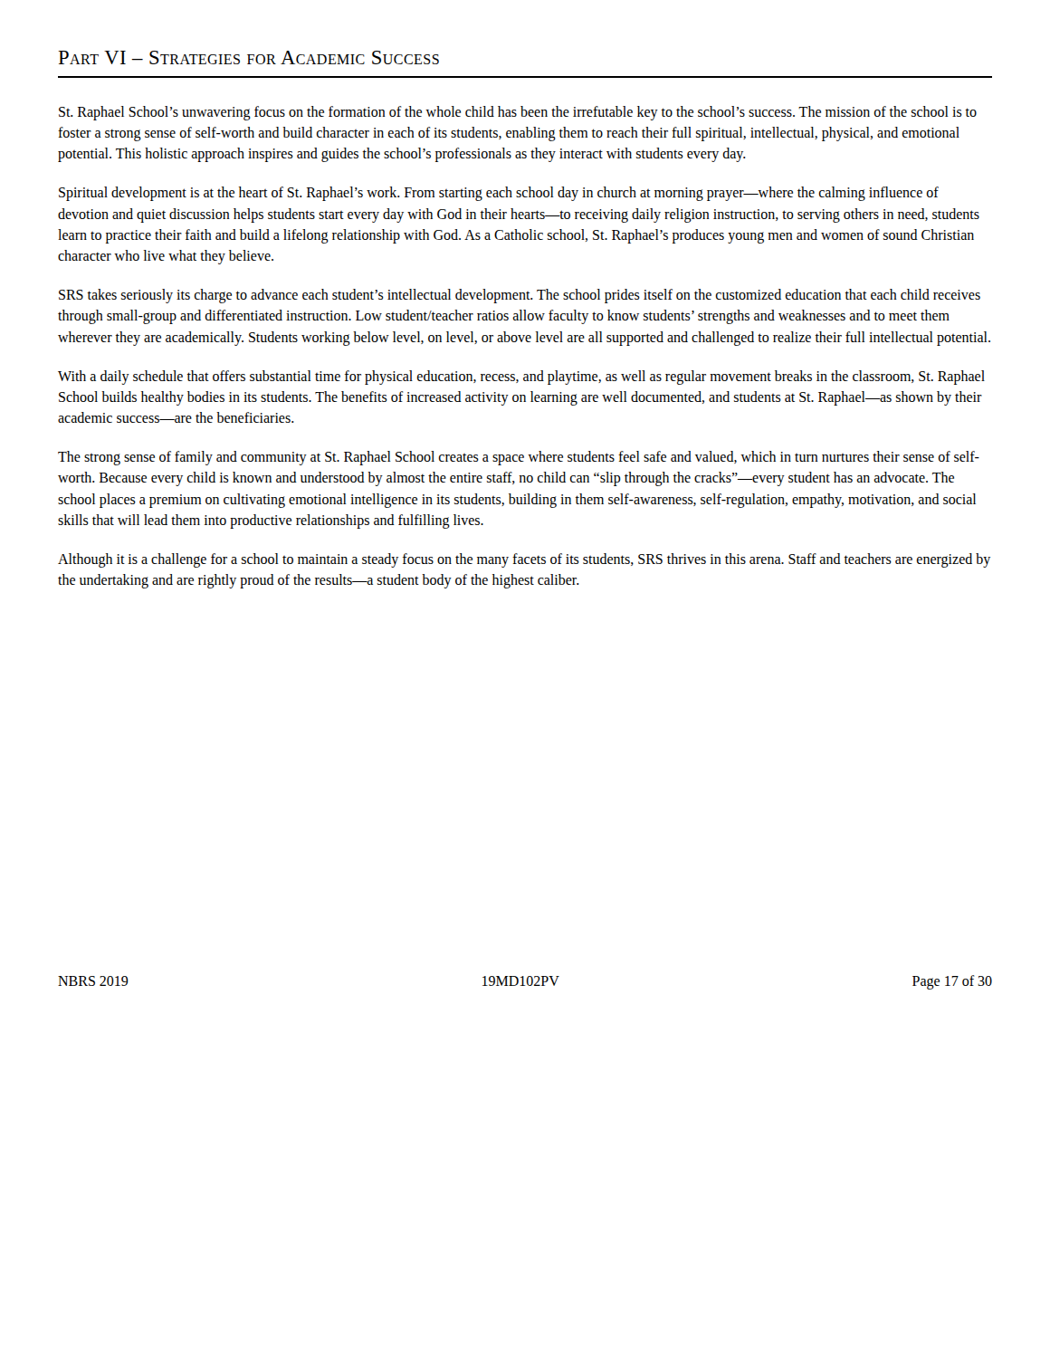Part VI – Strategies for Academic Success
St. Raphael School’s unwavering focus on the formation of the whole child has been the irrefutable key to the school’s success. The mission of the school is to foster a strong sense of self-worth and build character in each of its students, enabling them to reach their full spiritual, intellectual, physical, and emotional potential. This holistic approach inspires and guides the school’s professionals as they interact with students every day.
Spiritual development is at the heart of St. Raphael’s work. From starting each school day in church at morning prayer—where the calming influence of devotion and quiet discussion helps students start every day with God in their hearts—to receiving daily religion instruction, to serving others in need, students learn to practice their faith and build a lifelong relationship with God. As a Catholic school, St. Raphael’s produces young men and women of sound Christian character who live what they believe.
SRS takes seriously its charge to advance each student’s intellectual development. The school prides itself on the customized education that each child receives through small-group and differentiated instruction. Low student/teacher ratios allow faculty to know students’ strengths and weaknesses and to meet them wherever they are academically. Students working below level, on level, or above level are all supported and challenged to realize their full intellectual potential.
With a daily schedule that offers substantial time for physical education, recess, and playtime, as well as regular movement breaks in the classroom, St. Raphael School builds healthy bodies in its students. The benefits of increased activity on learning are well documented, and students at St. Raphael—as shown by their academic success—are the beneficiaries.
The strong sense of family and community at St. Raphael School creates a space where students feel safe and valued, which in turn nurtures their sense of self-worth. Because every child is known and understood by almost the entire staff, no child can “slip through the cracks”—every student has an advocate. The school places a premium on cultivating emotional intelligence in its students, building in them self-awareness, self-regulation, empathy, motivation, and social skills that will lead them into productive relationships and fulfilling lives.
Although it is a challenge for a school to maintain a steady focus on the many facets of its students, SRS thrives in this arena. Staff and teachers are energized by the undertaking and are rightly proud of the results—a student body of the highest caliber.
NBRS 2019 19MD102PV Page 17 of 30